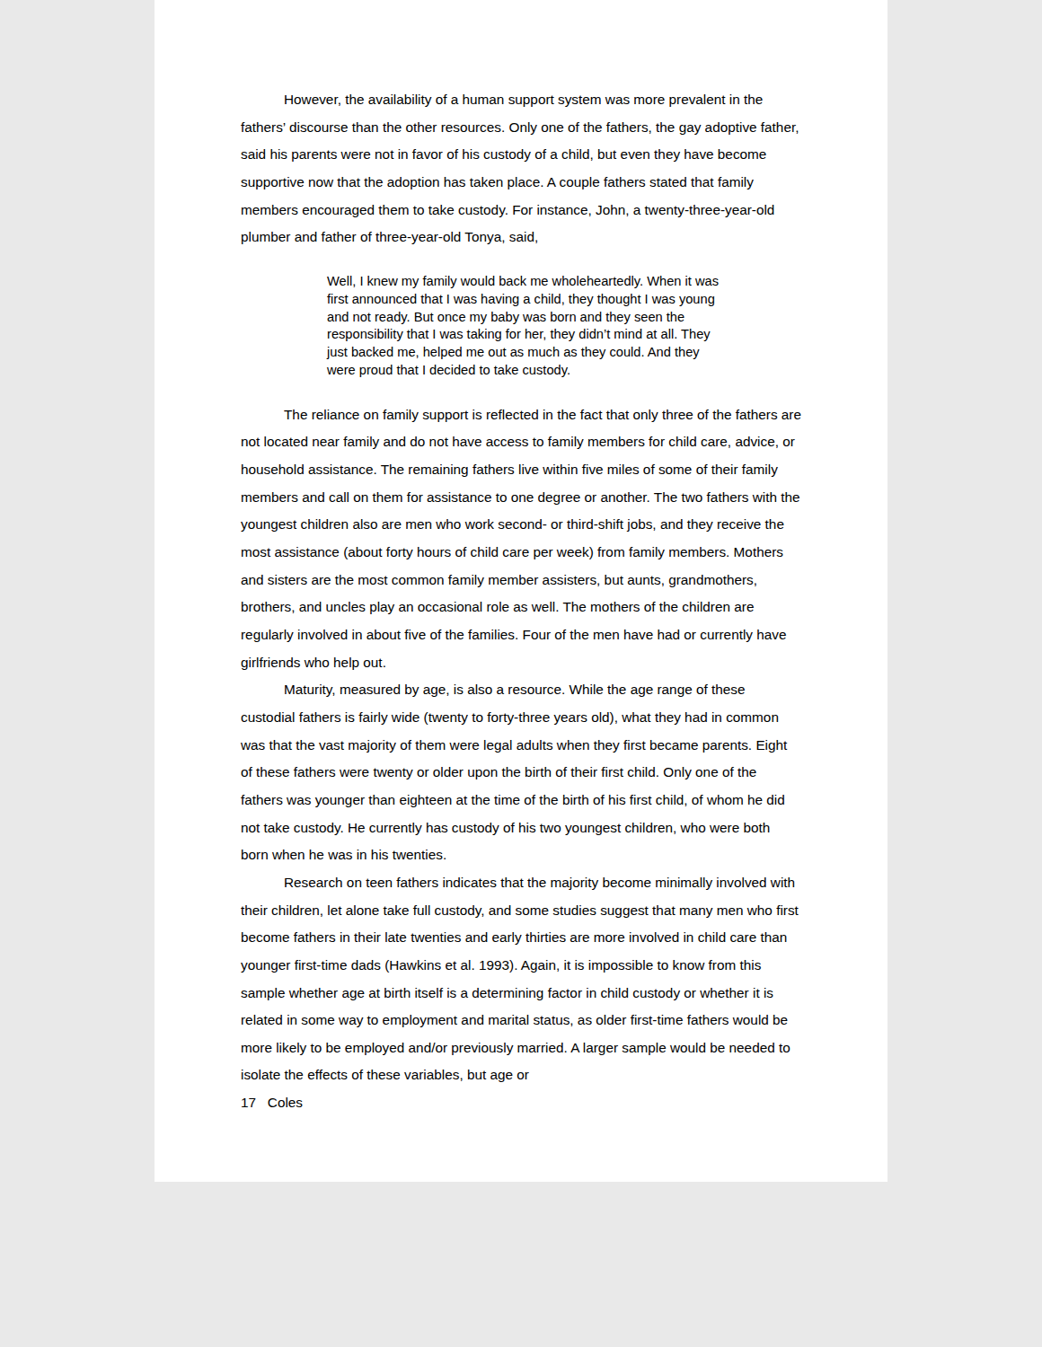However, the availability of a human support system was more prevalent in the fathers’ discourse than the other resources. Only one of the fathers, the gay adoptive father, said his parents were not in favor of his custody of a child, but even they have become supportive now that the adoption has taken place. A couple fathers stated that family members encouraged them to take custody. For instance, John, a twenty-three-year-old plumber and father of three-year-old Tonya, said,
Well, I knew my family would back me wholeheartedly. When it was first announced that I was having a child, they thought I was young and not ready. But once my baby was born and they seen the responsibility that I was taking for her, they didn’t mind at all. They just backed me, helped me out as much as they could. And they were proud that I decided to take custody.
The reliance on family support is reflected in the fact that only three of the fathers are not located near family and do not have access to family members for child care, advice, or household assistance. The remaining fathers live within five miles of some of their family members and call on them for assistance to one degree or another. The two fathers with the youngest children also are men who work second- or third-shift jobs, and they receive the most assistance (about forty hours of child care per week) from family members. Mothers and sisters are the most common family member assisters, but aunts, grandmothers, brothers, and uncles play an occasional role as well. The mothers of the children are regularly involved in about five of the families. Four of the men have had or currently have girlfriends who help out.
Maturity, measured by age, is also a resource. While the age range of these custodial fathers is fairly wide (twenty to forty-three years old), what they had in common was that the vast majority of them were legal adults when they first became parents. Eight of these fathers were twenty or older upon the birth of their first child. Only one of the fathers was younger than eighteen at the time of the birth of his first child, of whom he did not take custody. He currently has custody of his two youngest children, who were both born when he was in his twenties.
Research on teen fathers indicates that the majority become minimally involved with their children, let alone take full custody, and some studies suggest that many men who first become fathers in their late twenties and early thirties are more involved in child care than younger first-time dads (Hawkins et al. 1993). Again, it is impossible to know from this sample whether age at birth itself is a determining factor in child custody or whether it is related in some way to employment and marital status, as older first-time fathers would be more likely to be employed and/or previously married. A larger sample would be needed to isolate the effects of these variables, but age or
17 Coles